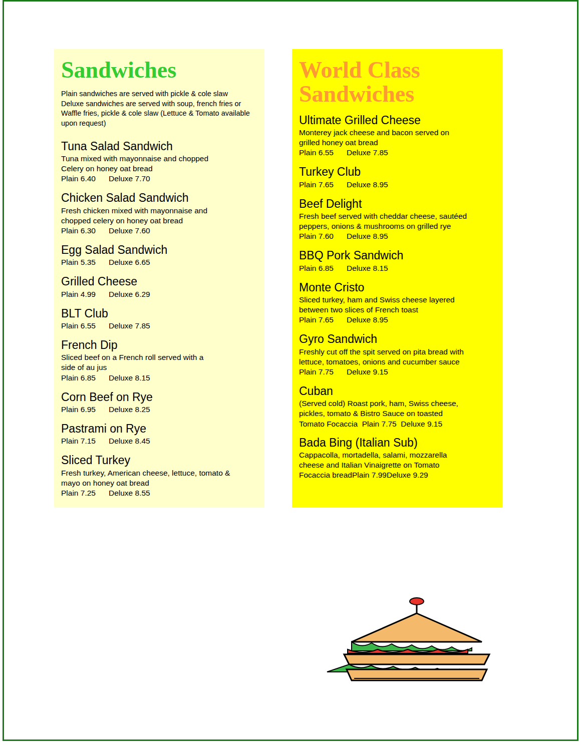Sandwiches
Plain sandwiches are served with pickle & cole slaw
Deluxe sandwiches are served with soup, french fries or
Waffle fries, pickle & cole slaw (Lettuce & Tomato available
upon request)
Tuna Salad Sandwich
Tuna mixed with mayonnaise and chopped
Celery on honey oat bread
Plain 6.40 Deluxe 7.70
Chicken Salad Sandwich
Fresh chicken mixed with mayonnaise and
chopped celery on honey oat bread
Plain 6.30 Deluxe 7.60
Egg Salad Sandwich
Plain 5.35 Deluxe 6.65
Grilled Cheese
Plain 4.99 Deluxe 6.29
BLT Club
Plain 6.55 Deluxe 7.85
French Dip
Sliced beef on a French roll served with a
side of au jus
Plain 6.85 Deluxe 8.15
Corn Beef on Rye
Plain 6.95 Deluxe 8.25
Pastrami on Rye
Plain 7.15 Deluxe 8.45
Sliced Turkey
Fresh turkey, American cheese, lettuce, tomato &
mayo on honey oat bread
Plain 7.25 Deluxe 8.55
World Class
Sandwiches
Ultimate Grilled Cheese
Monterey jack cheese and bacon served on
grilled honey oat bread
Plain 6.55 Deluxe 7.85
Turkey Club
Plain 7.65 Deluxe 8.95
Beef Delight
Fresh beef served with cheddar cheese, sautéed
peppers, onions & mushrooms on grilled rye
Plain 7.60 Deluxe 8.95
BBQ Pork Sandwich
Plain 6.85 Deluxe 8.15
Monte Cristo
Sliced turkey, ham and Swiss cheese layered
between two slices of French toast
Plain 7.65 Deluxe 8.95
Gyro Sandwich
Freshly cut off the spit served on pita bread with
lettuce, tomatoes, onions and cucumber sauce
Plain 7.75 Deluxe 9.15
Cuban
(Served cold) Roast pork, ham, Swiss cheese,
pickles, tomato & Bistro Sauce on toasted
Tomato Focaccia Plain 7.75 Deluxe 9.15
Bada Bing (Italian Sub)
Cappacolla, mortadella, salami, mozzarella
cheese and Italian Vinaigrette on Tomato
Focaccia bread Plain 7.99 Deluxe 9.29